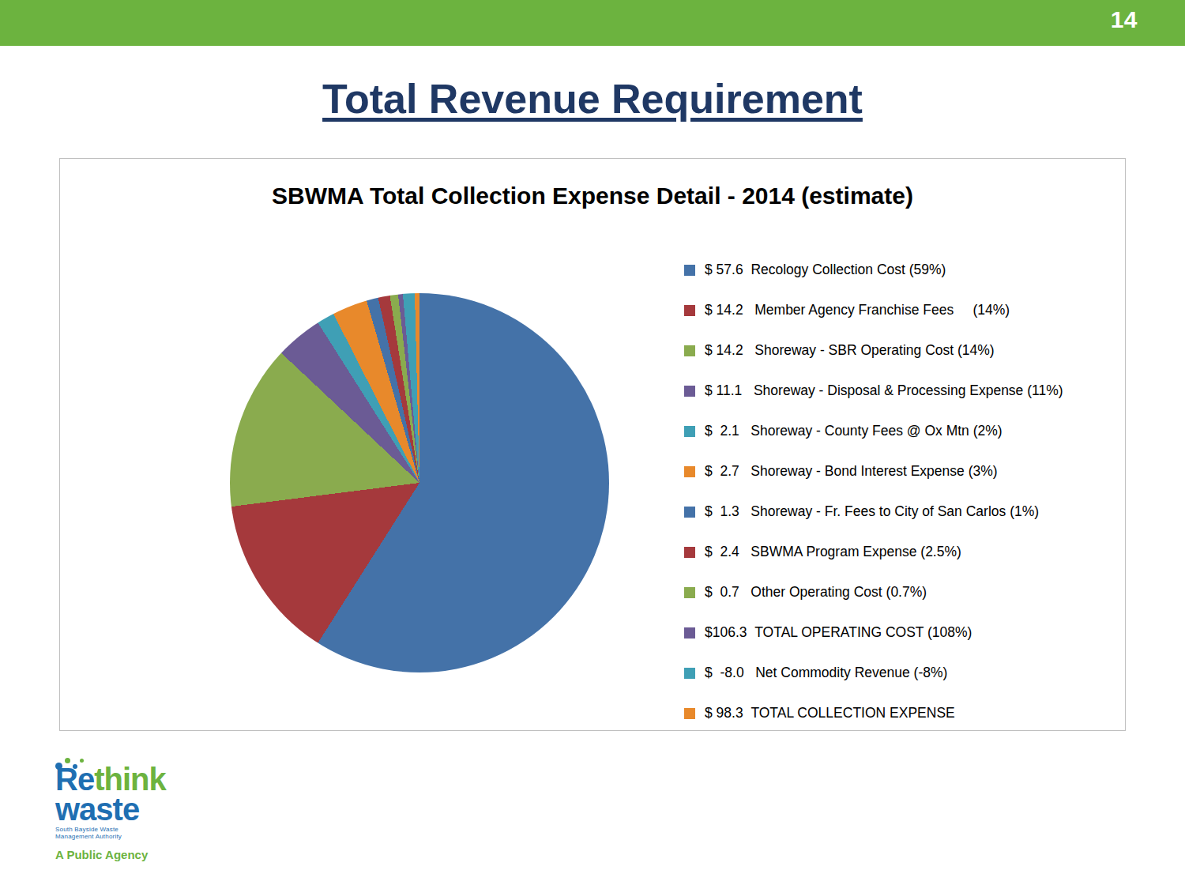14
Total Revenue Requirement
SBWMA Total Collection Expense Detail - 2014 (estimate)
$ 57.6 Recology Collection Cost (59%)
$ 14.2 Member Agency Franchise Fees (14%)
$ 14.2 Shoreway - SBR Operating Cost (14%)
$ 11.1 Shoreway - Disposal & Processing Expense (11%)
$ 2.1 Shoreway - County Fees @ Ox Mtn (2%)
$ 2.7 Shoreway - Bond Interest Expense (3%)
$ 1.3 Shoreway - Fr. Fees to City of San Carlos (1%)
$ 2.4 SBWMA Program Expense (2.5%)
$ 0.7 Other Operating Cost (0.7%)
$106.3 TOTAL OPERATING COST (108%)
$ -8.0 Net Commodity Revenue (-8%)
$ 98.3 TOTAL COLLECTION EXPENSE
Rethink
waste
South Bayside Waste
Management Authority
A Public Agency